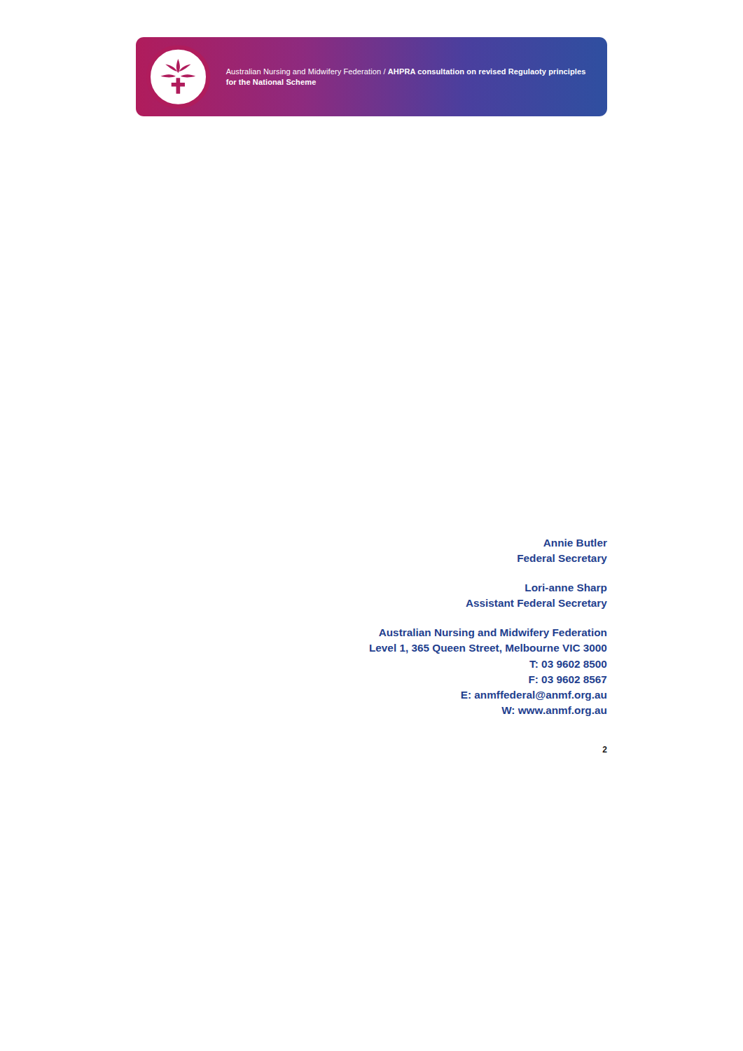Australian Nursing and Midwifery Federation / AHPRA consultation on revised Regulaoty principles for the National Scheme
Annie Butler
Federal Secretary
Lori-anne Sharp
Assistant Federal Secretary
Australian Nursing and Midwifery Federation
Level 1, 365 Queen Street, Melbourne VIC 3000
T: 03 9602 8500
F: 03 9602 8567
E: anmffederal@anmf.org.au
W: www.anmf.org.au
2